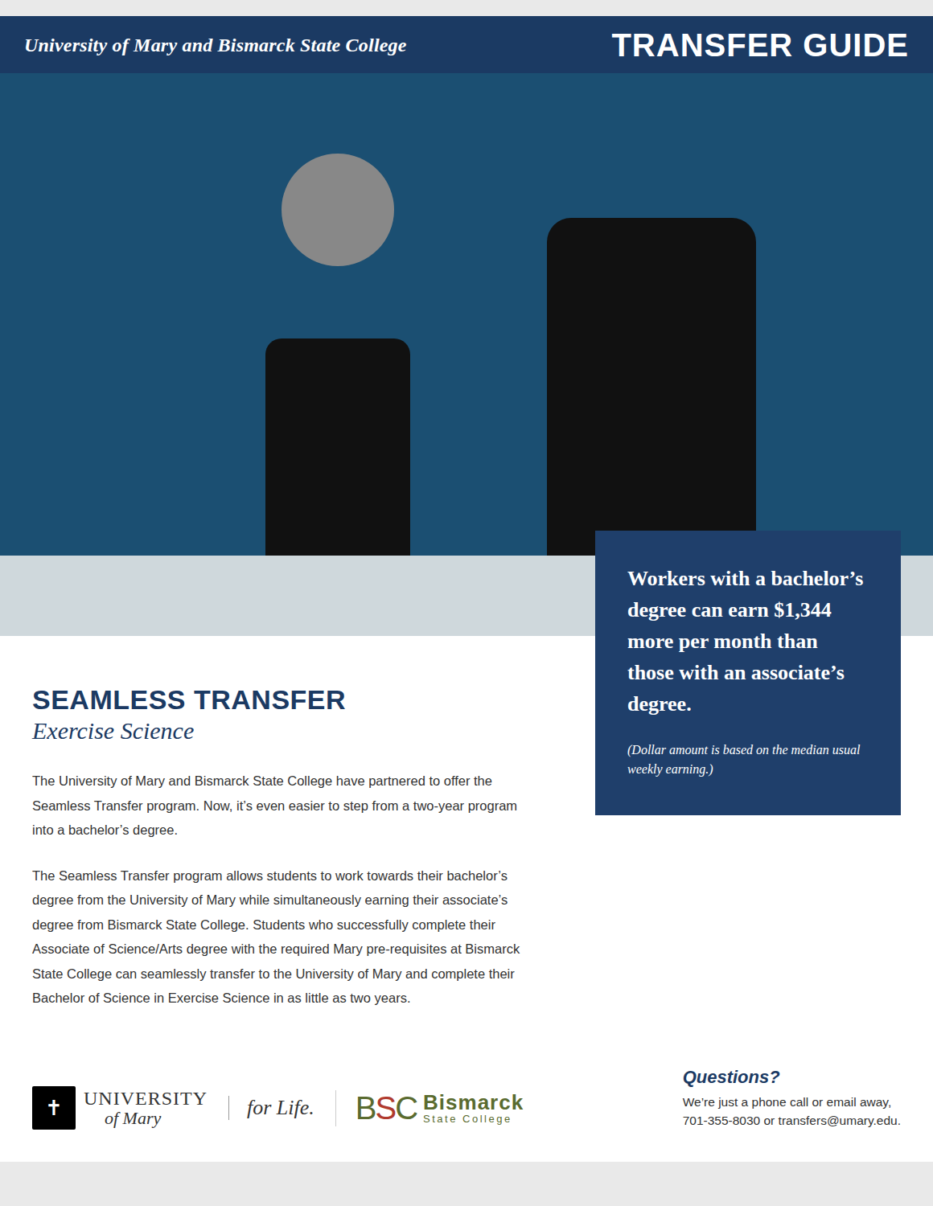University of Mary and Bismarck State College
Transfer Guide
Workers with a bachelor’s degree can earn $1,344 more per month than those with an associate’s degree.
(Dollar amount is based on the median usual weekly earning.)
Seamless Transfer
Exercise Science
The University of Mary and Bismarck State College have partnered to offer the Seamless Transfer program. Now, it’s even easier to step from a two-year program into a bachelor’s degree.
The Seamless Transfer program allows students to work towards their bachelor’s degree from the University of Mary while simultaneously earning their associate’s degree from Bismarck State College. Students who successfully complete their Associate of Science/Arts degree with the required Mary pre-requisites at Bismarck State College can seamlessly transfer to the University of Mary and complete their Bachelor of Science in Exercise Science in as little as two years.
✝
University
of Mary
for Life.
BSC
Bismarck
State College
Questions?
We’re just a phone call or email away,
701-355-8030 or transfers@umary.edu.